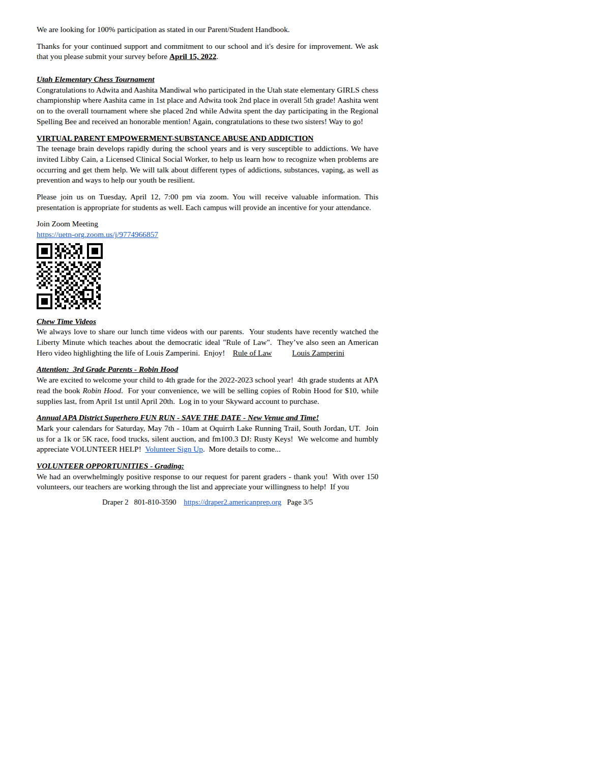We are looking for 100% participation as stated in our Parent/Student Handbook.
Thanks for your continued support and commitment to our school and it's desire for improvement. We ask that you please submit your survey before April 15, 2022.
Utah Elementary Chess Tournament
Congratulations to Adwita and Aashita Mandiwal who participated in the Utah state elementary GIRLS chess championship where Aashita came in 1st place and Adwita took 2nd place in overall 5th grade! Aashita went on to the overall tournament where she placed 2nd while Adwita spent the day participating in the Regional Spelling Bee and received an honorable mention! Again, congratulations to these two sisters! Way to go!
VIRTUAL PARENT EMPOWERMENT-SUBSTANCE ABUSE AND ADDICTION
The teenage brain develops rapidly during the school years and is very susceptible to addictions. We have invited Libby Cain, a Licensed Clinical Social Worker, to help us learn how to recognize when problems are occurring and get them help. We will talk about different types of addictions, substances, vaping, as well as prevention and ways to help our youth be resilient.
Please join us on Tuesday, April 12, 7:00 pm via zoom. You will receive valuable information. This presentation is appropriate for students as well. Each campus will provide an incentive for your attendance.
Join Zoom Meeting
https://uetn-org.zoom.us/j/9774966857
Chew Time Videos
We always love to share our lunch time videos with our parents. Your students have recently watched the Liberty Minute which teaches about the democratic ideal "Rule of Law". They’ve also seen an American Hero video highlighting the life of Louis Zamperini. Enjoy! Rule of Law Louis Zamperini
Attention: 3rd Grade Parents - Robin Hood
We are excited to welcome your child to 4th grade for the 2022-2023 school year! 4th grade students at APA read the book Robin Hood. For your convenience, we will be selling copies of Robin Hood for $10, while supplies last, from April 1st until April 20th. Log in to your Skyward account to purchase.
Annual APA District Superhero FUN RUN - SAVE THE DATE - New Venue and Time!
Mark your calendars for Saturday, May 7th - 10am at Oquirrh Lake Running Trail, South Jordan, UT. Join us for a 1k or 5K race, food trucks, silent auction, and fm100.3 DJ: Rusty Keys! We welcome and humbly appreciate VOLUNTEER HELP! Volunteer Sign Up. More details to come...
VOLUNTEER OPPORTUNITIES - Grading:
We had an overwhelmingly positive response to our request for parent graders - thank you! With over 150 volunteers, our teachers are working through the list and appreciate your willingness to help! If you
Draper 2 801-810-3590 https://draper2.americanprep.org Page 3/5